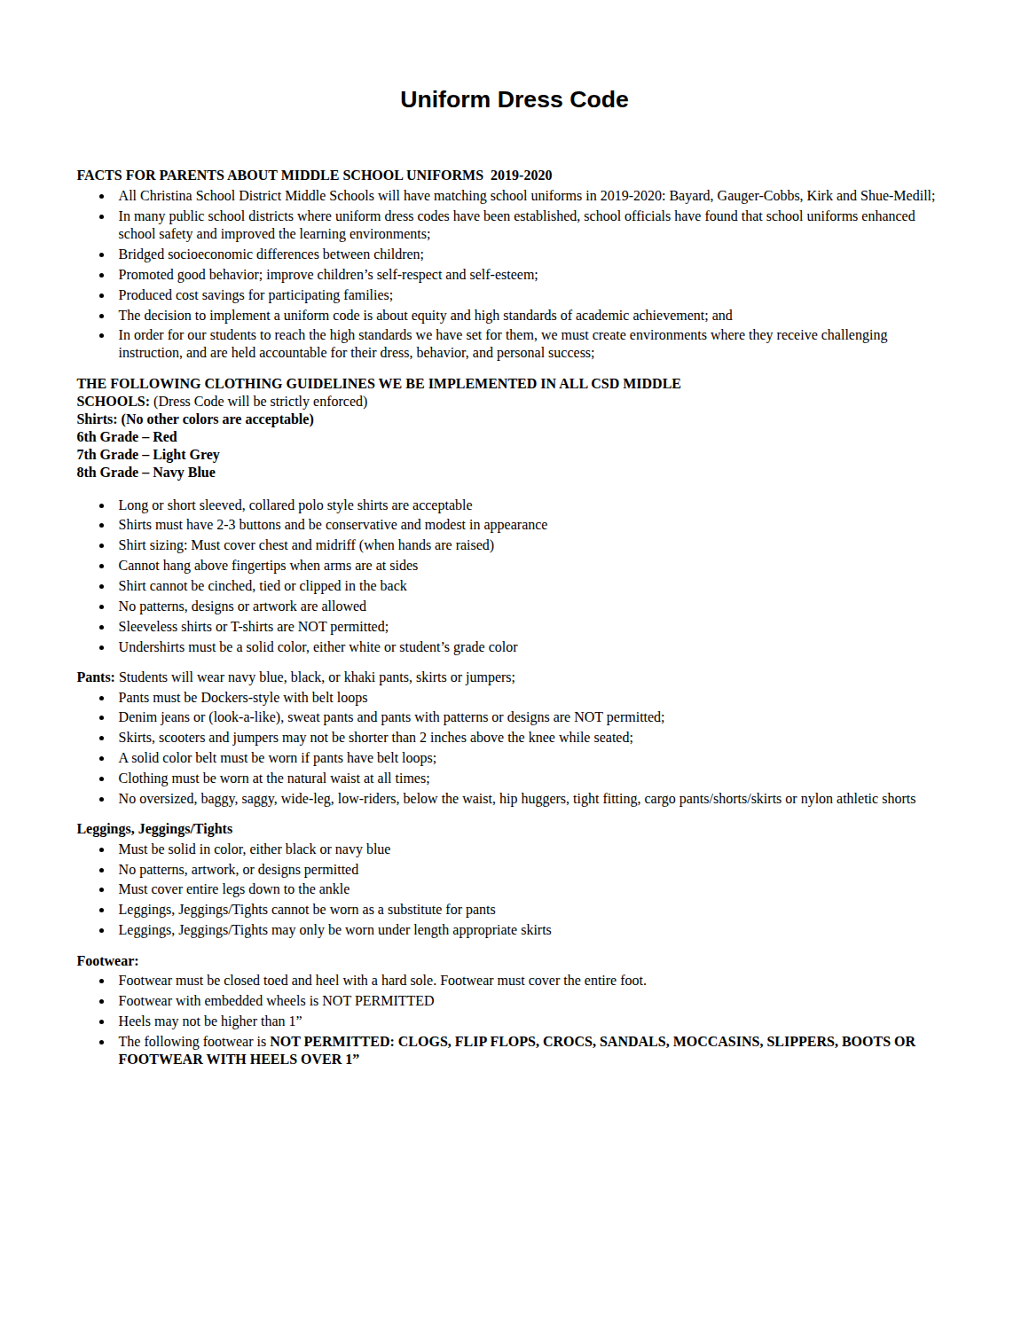Uniform Dress Code
FACTS FOR PARENTS ABOUT MIDDLE SCHOOL UNIFORMS 2019-2020
All Christina School District Middle Schools will have matching school uniforms in 2019-2020: Bayard, Gauger-Cobbs, Kirk and Shue-Medill;
In many public school districts where uniform dress codes have been established, school officials have found that school uniforms enhanced school safety and improved the learning environments;
Bridged socioeconomic differences between children;
Promoted good behavior; improve children’s self-respect and self-esteem;
Produced cost savings for participating families;
The decision to implement a uniform code is about equity and high standards of academic achievement; and
In order for our students to reach the high standards we have set for them, we must create environments where they receive challenging instruction, and are held accountable for their dress, behavior, and personal success;
THE FOLLOWING CLOTHING GUIDELINES WE BE IMPLEMENTED IN ALL CSD MIDDLE
SCHOOLS: (Dress Code will be strictly enforced)
Shirts: (No other colors are acceptable)
6th Grade – Red
7th Grade – Light Grey
8th Grade – Navy Blue
Long or short sleeved, collared polo style shirts are acceptable
Shirts must have 2-3 buttons and be conservative and modest in appearance
Shirt sizing: Must cover chest and midriff (when hands are raised)
Cannot hang above fingertips when arms are at sides
Shirt cannot be cinched, tied or clipped in the back
No patterns, designs or artwork are allowed
Sleeveless shirts or T-shirts are NOT permitted;
Undershirts must be a solid color, either white or student’s grade color
Pants: Students will wear navy blue, black, or khaki pants, skirts or jumpers;
Pants must be Dockers-style with belt loops
Denim jeans or (look-a-like), sweat pants and pants with patterns or designs are NOT permitted;
Skirts, scooters and jumpers may not be shorter than 2 inches above the knee while seated;
A solid color belt must be worn if pants have belt loops;
Clothing must be worn at the natural waist at all times;
No oversized, baggy, saggy, wide-leg, low-riders, below the waist, hip huggers, tight fitting, cargo pants/shorts/skirts or nylon athletic shorts
Leggings, Jeggings/Tights
Must be solid in color, either black or navy blue
No patterns, artwork, or designs permitted
Must cover entire legs down to the ankle
Leggings, Jeggings/Tights cannot be worn as a substitute for pants
Leggings, Jeggings/Tights may only be worn under length appropriate skirts
Footwear:
Footwear must be closed toed and heel with a hard sole. Footwear must cover the entire foot.
Footwear with embedded wheels is NOT PERMITTED
Heels may not be higher than 1”
The following footwear is NOT PERMITTED: CLOGS, FLIP FLOPS, CROCS, SANDALS, MOCCASINS, SLIPPERS, BOOTS OR FOOTWEAR WITH HEELS OVER 1”